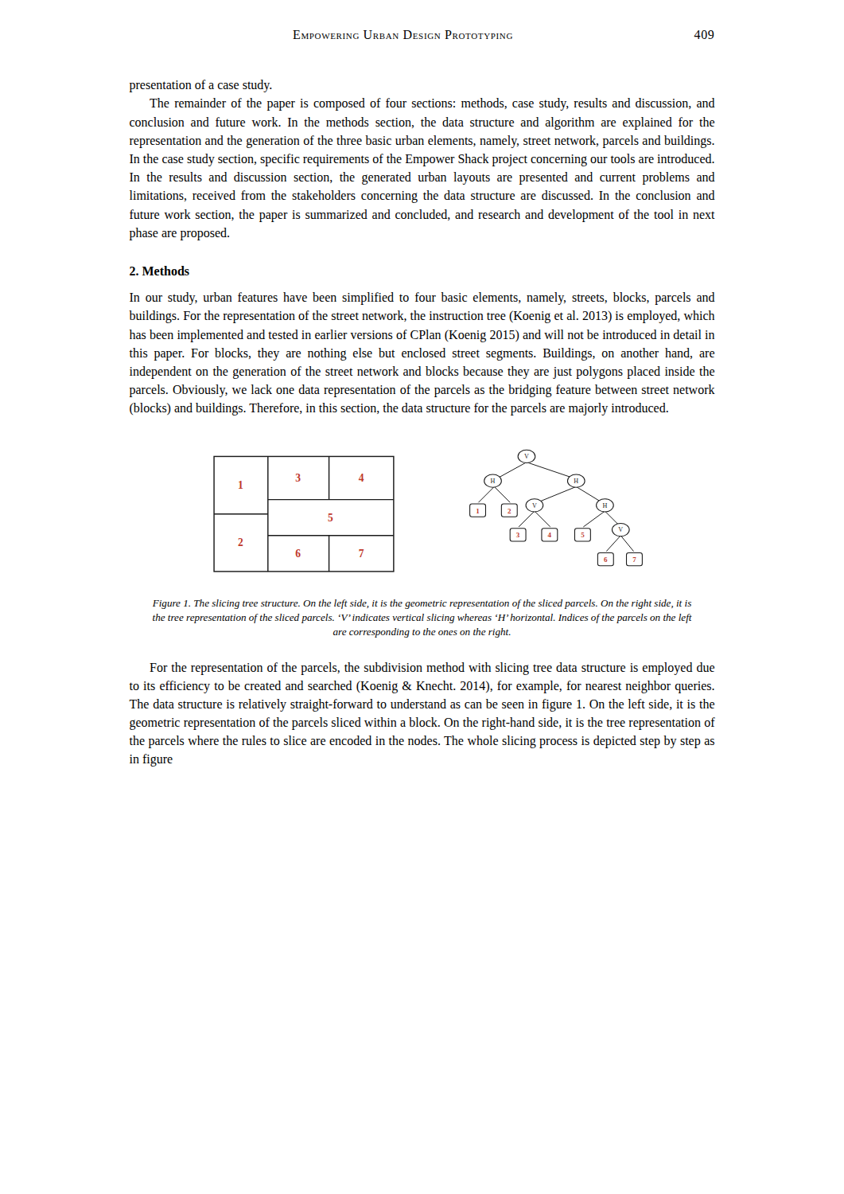Empowering Urban Design Prototyping 409
presentation of a case study.
The remainder of the paper is composed of four sections: methods, case study, results and discussion, and conclusion and future work. In the methods section, the data structure and algorithm are explained for the representation and the generation of the three basic urban elements, namely, street network, parcels and buildings. In the case study section, specific requirements of the Empower Shack project concerning our tools are introduced. In the results and discussion section, the generated urban layouts are presented and current problems and limitations, received from the stakeholders concerning the data structure are discussed. In the conclusion and future work section, the paper is summarized and concluded, and research and development of the tool in next phase are proposed.
2. Methods
In our study, urban features have been simplified to four basic elements, namely, streets, blocks, parcels and buildings. For the representation of the street network, the instruction tree (Koenig et al. 2013) is employed, which has been implemented and tested in earlier versions of CPlan (Koenig 2015) and will not be introduced in detail in this paper. For blocks, they are nothing else but enclosed street segments. Buildings, on another hand, are independent on the generation of the street network and blocks because they are just polygons placed inside the parcels. Obviously, we lack one data representation of the parcels as the bridging feature between street network (blocks) and buildings. Therefore, in this section, the data structure for the parcels are majorly introduced.
1 2 3 4 5 6 7 V H H V H V 1 2 3 4 5 6 7
Figure 1. The slicing tree structure. On the left side, it is the geometric representation of the sliced parcels. On the right side, it is the tree representation of the sliced parcels. ‘V’ indicates vertical slicing whereas ‘H’ horizontal. Indices of the parcels on the left are corresponding to the ones on the right.
For the representation of the parcels, the subdivision method with slicing tree data structure is employed due to its efficiency to be created and searched (Koenig & Knecht. 2014), for example, for nearest neighbor queries. The data structure is relatively straight-forward to understand as can be seen in figure 1. On the left side, it is the geometric representation of the parcels sliced within a block. On the right-hand side, it is the tree representation of the parcels where the rules to slice are encoded in the nodes. The whole slicing process is depicted step by step as in figure